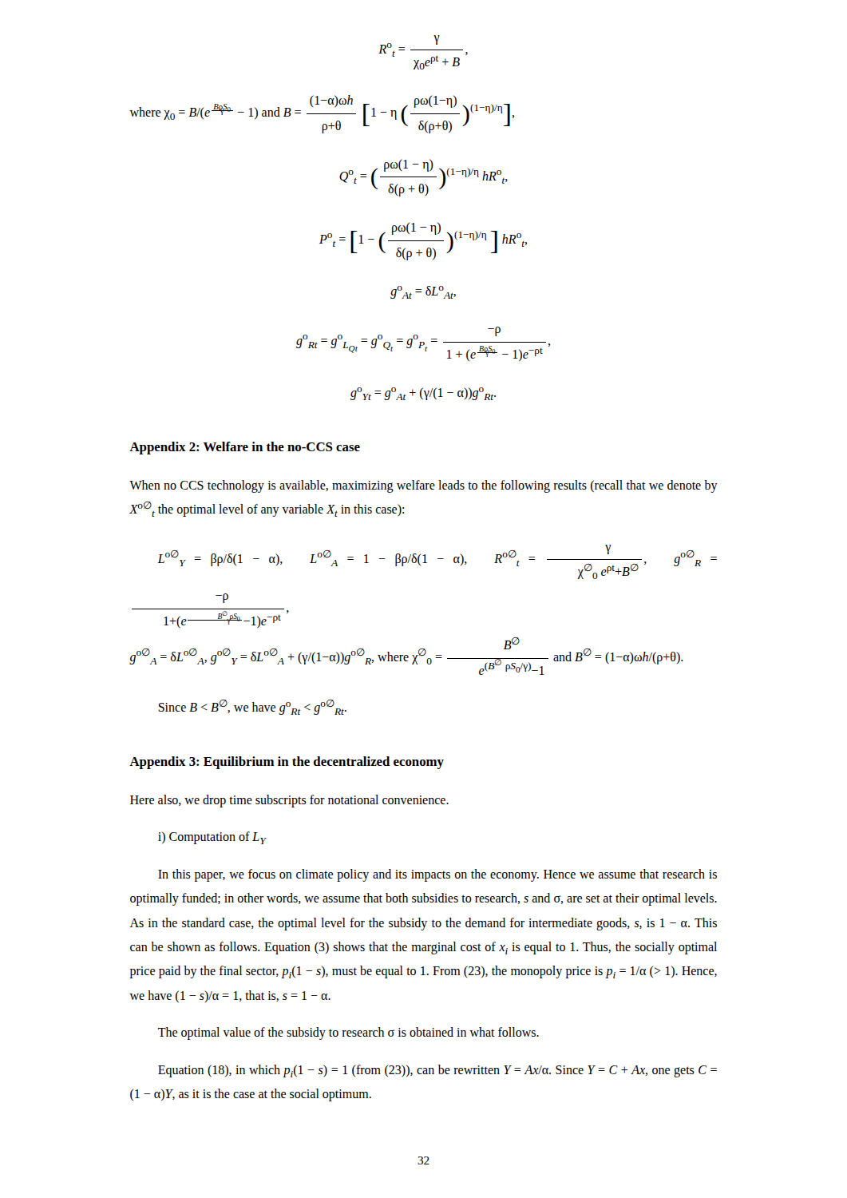Rot = γχ0eρt + B,
where χ0 = B/(eBρS0 γ − 1) and B = (1−α)ωh ρ+θ [1 − η (ρω(1−η) δ(ρ+θ))(1−η)/η],
Qot = (ρω(1 − η) δ(ρ + θ))(1−η)/η hRot,
Pot = [1 − (ρω(1 − η) δ(ρ + θ))(1−η)/η ] hRot,
goAt = δLoAt,
goRt = goLQt = goQt = goPt = −ρ 1 + (eBρS0 γ − 1)e−ρt,
goYt = goAt + (γ/(1 − α))goRt.
Appendix 2: Welfare in the no-CCS case
When no CCS technology is available, maximizing welfare leads to the following results (recall that we denote by Xo∅t the optimal level of any variable Xt in this case):
Lo∅Y = βρ/δ(1 − α), Lo∅A = 1 − βρ/δ(1 − α), Ro∅t = γχ∅0 eρt+B∅, go∅R = −ρ 1+(eB∅ ρS0 γ−1)e−ρt,
go∅A = δLo∅A, go∅Y = δLo∅A + (γ/(1−α))go∅R, where χ∅0 = B∅e(B∅ ρS0/γ)−1 and B∅ = (1−α)ωh/(ρ+θ).
Since B < B∅, we have goRt < go∅Rt.
Appendix 3: Equilibrium in the decentralized economy
Here also, we drop time subscripts for notational convenience.
i) Computation of LY
In this paper, we focus on climate policy and its impacts on the economy. Hence we assume that research is optimally funded; in other words, we assume that both subsidies to research, s and σ, are set at their optimal levels. As in the standard case, the optimal level for the subsidy to the demand for intermediate goods, s, is 1 − α. This can be shown as follows. Equation (3) shows that the marginal cost of xi is equal to 1. Thus, the socially optimal price paid by the final sector, pi(1 − s), must be equal to 1. From (23), the monopoly price is pi = 1/α (> 1). Hence, we have (1 − s)/α = 1, that is, s = 1 − α.
The optimal value of the subsidy to research σ is obtained in what follows.
Equation (18), in which pi(1 − s) = 1 (from (23)), can be rewritten Y = Ax/α. Since Y = C + Ax, one gets C = (1 − α)Y, as it is the case at the social optimum.
32